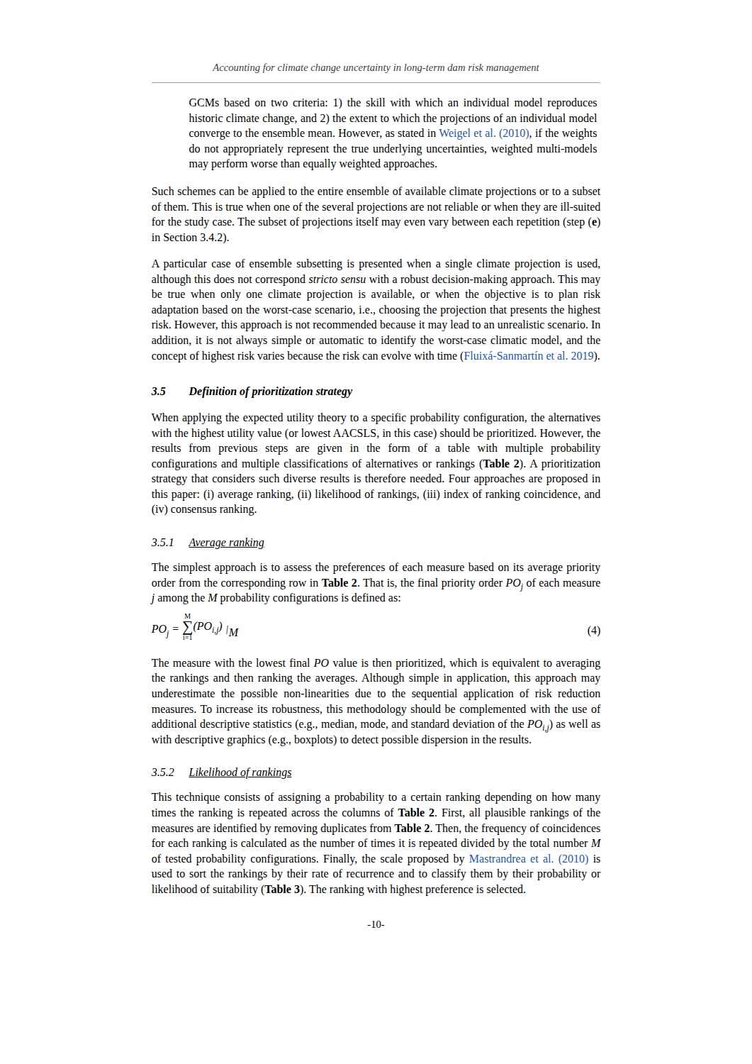Accounting for climate change uncertainty in long-term dam risk management
GCMs based on two criteria: 1) the skill with which an individual model reproduces historic climate change, and 2) the extent to which the projections of an individual model converge to the ensemble mean. However, as stated in Weigel et al. (2010), if the weights do not appropriately represent the true underlying uncertainties, weighted multi-models may perform worse than equally weighted approaches.
Such schemes can be applied to the entire ensemble of available climate projections or to a subset of them. This is true when one of the several projections are not reliable or when they are ill-suited for the study case. The subset of projections itself may even vary between each repetition (step (e) in Section 3.4.2).
A particular case of ensemble subsetting is presented when a single climate projection is used, although this does not correspond stricto sensu with a robust decision-making approach. This may be true when only one climate projection is available, or when the objective is to plan risk adaptation based on the worst-case scenario, i.e., choosing the projection that presents the highest risk. However, this approach is not recommended because it may lead to an unrealistic scenario. In addition, it is not always simple or automatic to identify the worst-case climatic model, and the concept of highest risk varies because the risk can evolve with time (Fluixá-Sanmartín et al. 2019).
3.5 Definition of prioritization strategy
When applying the expected utility theory to a specific probability configuration, the alternatives with the highest utility value (or lowest AACSLS, in this case) should be prioritized. However, the results from previous steps are given in the form of a table with multiple probability configurations and multiple classifications of alternatives or rankings (Table 2). A prioritization strategy that considers such diverse results is therefore needed. Four approaches are proposed in this paper: (i) average ranking, (ii) likelihood of rankings, (iii) index of ranking coincidence, and (iv) consensus ranking.
3.5.1 Average ranking
The simplest approach is to assess the preferences of each measure based on its average priority order from the corresponding row in Table 2. That is, the final priority order POj of each measure j among the M probability configurations is defined as:
POj = M∑i=1(POi,j) /M (4)
The measure with the lowest final PO value is then prioritized, which is equivalent to averaging the rankings and then ranking the averages. Although simple in application, this approach may underestimate the possible non-linearities due to the sequential application of risk reduction measures. To increase its robustness, this methodology should be complemented with the use of additional descriptive statistics (e.g., median, mode, and standard deviation of the POi,j) as well as with descriptive graphics (e.g., boxplots) to detect possible dispersion in the results.
3.5.2 Likelihood of rankings
This technique consists of assigning a probability to a certain ranking depending on how many times the ranking is repeated across the columns of Table 2. First, all plausible rankings of the measures are identified by removing duplicates from Table 2. Then, the frequency of coincidences for each ranking is calculated as the number of times it is repeated divided by the total number M of tested probability configurations. Finally, the scale proposed by Mastrandrea et al. (2010) is used to sort the rankings by their rate of recurrence and to classify them by their probability or likelihood of suitability (Table 3). The ranking with highest preference is selected.
-10-